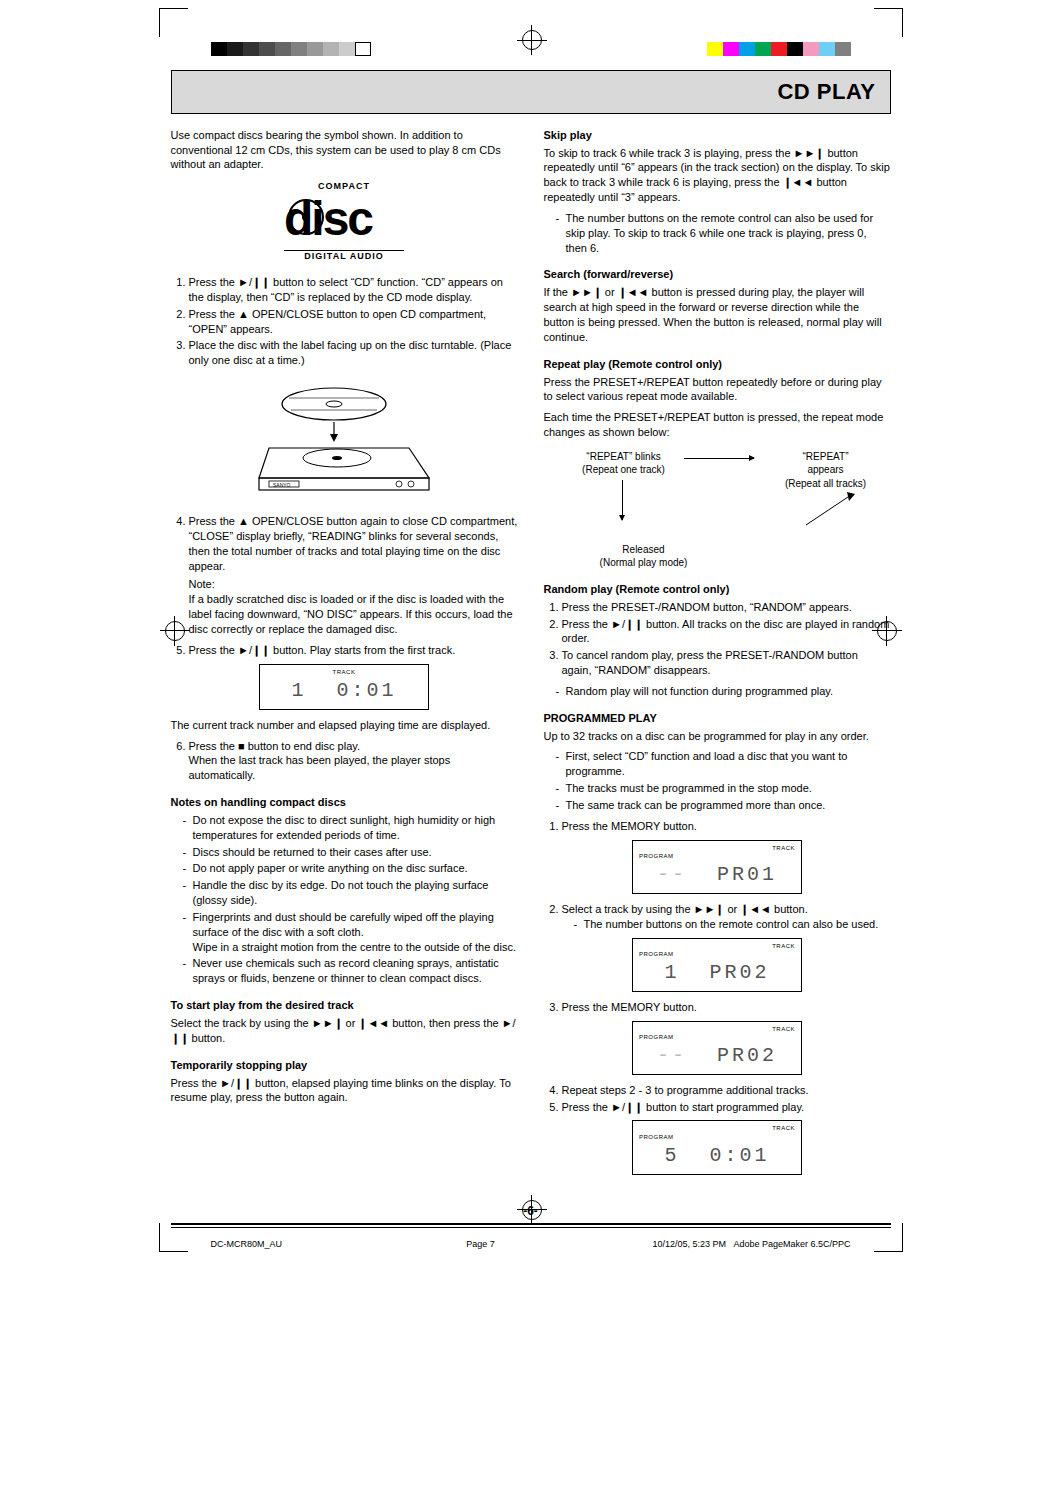CD PLAY
Use compact discs bearing the symbol shown. In addition to conventional 12 cm CDs, this system can be used to play 8 cm CDs without an adapter.
COMPACT
disc
DIGITAL AUDIO
Press the ►/❙❙ button to select “CD” function. “CD” appears on the display, then “CD” is replaced by the CD mode display.
Press the ▲ OPEN/CLOSE button to open CD compartment, “OPEN” appears.
Place the disc with the label facing up on the disc turntable. (Place only one disc at a time.)
SANYO
Press the ▲ OPEN/CLOSE button again to close CD compartment, “CLOSE” display briefly, “READING” blinks for several seconds, then the total number of tracks and total playing time on the disc appear.
Note:
If a badly scratched disc is loaded or if the disc is loaded with the label facing downward, “NO DISC” appears. If this occurs, load the disc correctly or replace the damaged disc.
Press the ►/❙❙ button. Play starts from the first track.
TRACK
1 0:01
The current track number and elapsed playing time are displayed.
Press the ■ button to end disc play.
When the last track has been played, the player stops automatically.
Notes on handling compact discs
Do not expose the disc to direct sunlight, high humidity or high temperatures for extended periods of time.
Discs should be returned to their cases after use.
Do not apply paper or write anything on the disc surface.
Handle the disc by its edge. Do not touch the playing surface (glossy side).
Fingerprints and dust should be carefully wiped off the playing surface of the disc with a soft cloth.
Wipe in a straight motion from the centre to the outside of the disc.
Never use chemicals such as record cleaning sprays, antistatic sprays or fluids, benzene or thinner to clean compact discs.
To start play from the desired track
Select the track by using the ►►❙ or ❙◄◄ button, then press the ►/❙❙ button.
Temporarily stopping play
Press the ►/❙❙ button, elapsed playing time blinks on the display. To resume play, press the button again.
Skip play
To skip to track 6 while track 3 is playing, press the ►►❙ button repeatedly until “6” appears (in the track section) on the display. To skip back to track 3 while track 6 is playing, press the ❙◄◄ button repeatedly until “3” appears.
The number buttons on the remote control can also be used for skip play. To skip to track 6 while one track is playing, press 0, then 6.
Search (forward/reverse)
If the ►►❙ or ❙◄◄ button is pressed during play, the player will search at high speed in the forward or reverse direction while the button is being pressed. When the button is released, normal play will continue.
Repeat play (Remote control only)
Press the PRESET+/REPEAT button repeatedly before or during play to select various repeat mode available.
Each time the PRESET+/REPEAT button is pressed, the repeat mode changes as shown below:
“REPEAT” blinks
(Repeat one track)
“REPEAT”
appears
(Repeat all tracks)
Released
(Normal play mode)
Random play (Remote control only)
Press the PRESET-/RANDOM button, “RANDOM” appears.
Press the ►/❙❙ button. All tracks on the disc are played in random order.
To cancel random play, press the PRESET-/RANDOM button again, “RANDOM” disappears.
Random play will not function during programmed play.
PROGRAMMED PLAY
Up to 32 tracks on a disc can be programmed for play in any order.
First, select “CD” function and load a disc that you want to programme.
The tracks must be programmed in the stop mode.
The same track can be programmed more than once.
Press the MEMORY button.
TRACK
PROGRAM
-- PR01
Select a track by using the ►►❙ or ❙◄◄ button.
The number buttons on the remote control can also be used.
TRACK
PROGRAM
1 PR02
Press the MEMORY button.
TRACK
PROGRAM
-- PR02
Repeat steps 2 - 3 to programme additional tracks.
Press the ►/❙❙ button to start programmed play.
TRACK
PROGRAM
5 0:01
-6-
DC-MCR80M_AU
Page 7
10/12/05, 5:23 PM Adobe PageMaker 6.5C/PPC